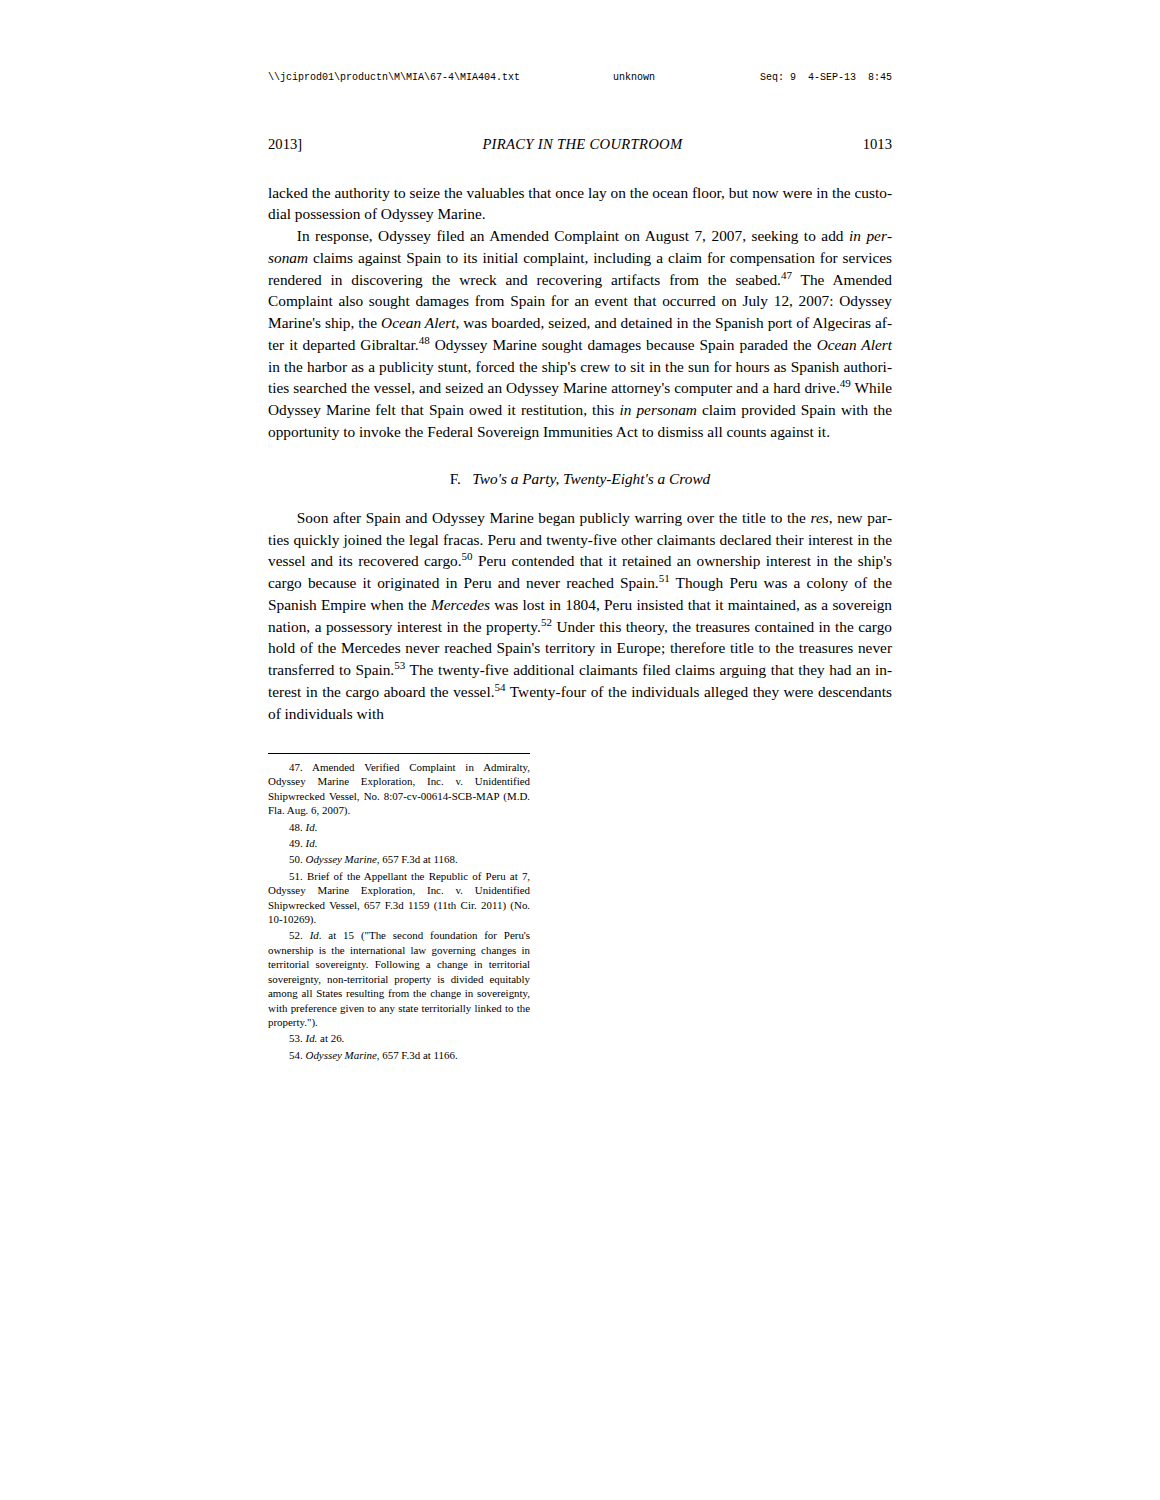\\jciprod01\productn\M\MIA\67-4\MIA404.txt unknown Seq: 9 4-SEP-13 8:45
2013] Piracy in the Courtroom 1013
lacked the authority to seize the valuables that once lay on the ocean floor, but now were in the custodial possession of Odyssey Marine.
In response, Odyssey filed an Amended Complaint on August 7, 2007, seeking to add in personam claims against Spain to its initial complaint, including a claim for compensation for services rendered in discovering the wreck and recovering artifacts from the seabed.47 The Amended Complaint also sought damages from Spain for an event that occurred on July 12, 2007: Odyssey Marine's ship, the Ocean Alert, was boarded, seized, and detained in the Spanish port of Algeciras after it departed Gibraltar.48 Odyssey Marine sought damages because Spain paraded the Ocean Alert in the harbor as a publicity stunt, forced the ship's crew to sit in the sun for hours as Spanish authorities searched the vessel, and seized an Odyssey Marine attorney's computer and a hard drive.49 While Odyssey Marine felt that Spain owed it restitution, this in personam claim provided Spain with the opportunity to invoke the Federal Sovereign Immunities Act to dismiss all counts against it.
F. Two's a Party, Twenty-Eight's a Crowd
Soon after Spain and Odyssey Marine began publicly warring over the title to the res, new parties quickly joined the legal fracas. Peru and twenty-five other claimants declared their interest in the vessel and its recovered cargo.50 Peru contended that it retained an ownership interest in the ship's cargo because it originated in Peru and never reached Spain.51 Though Peru was a colony of the Spanish Empire when the Mercedes was lost in 1804, Peru insisted that it maintained, as a sovereign nation, a possessory interest in the property.52 Under this theory, the treasures contained in the cargo hold of the Mercedes never reached Spain's territory in Europe; therefore title to the treasures never transferred to Spain.53 The twenty-five additional claimants filed claims arguing that they had an interest in the cargo aboard the vessel.54 Twenty-four of the individuals alleged they were descendants of individuals with
47. Amended Verified Complaint in Admiralty, Odyssey Marine Exploration, Inc. v. Unidentified Shipwrecked Vessel, No. 8:07-cv-00614-SCB-MAP (M.D. Fla. Aug. 6, 2007).
48. Id.
49. Id.
50. Odyssey Marine, 657 F.3d at 1168.
51. Brief of the Appellant the Republic of Peru at 7, Odyssey Marine Exploration, Inc. v. Unidentified Shipwrecked Vessel, 657 F.3d 1159 (11th Cir. 2011) (No. 10-10269).
52. Id. at 15 ("The second foundation for Peru's ownership is the international law governing changes in territorial sovereignty. Following a change in territorial sovereignty, non-territorial property is divided equitably among all States resulting from the change in sovereignty, with preference given to any state territorially linked to the property.").
53. Id. at 26.
54. Odyssey Marine, 657 F.3d at 1166.